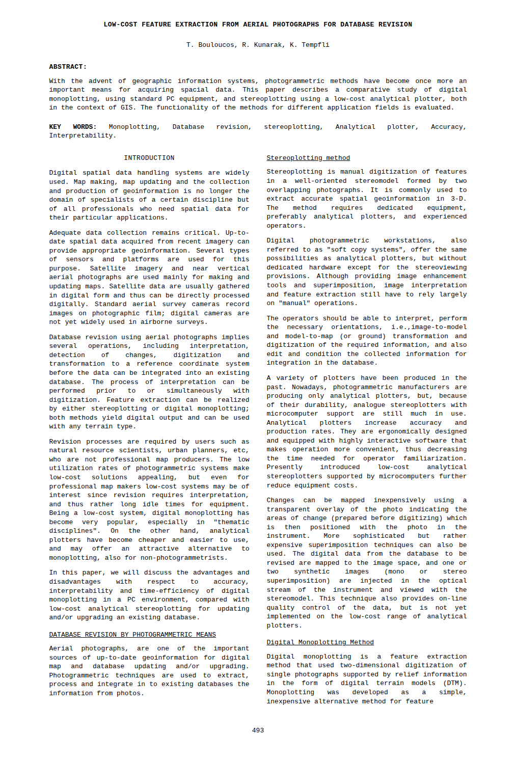LOW-COST FEATURE EXTRACTION FROM AERIAL PHOTOGRAPHS FOR DATABASE REVISION
T. Bouloucos, R. Kunarak, K. Tempfli
ABSTRACT:
With the advent of geographic information systems, photogrammetric methods have become once more an important means for acquiring spacial data. This paper describes a comparative study of digital monoplotting, using standard PC equipment, and stereoplotting using a low-cost analytical plotter, both in the context of GIS. The functionality of the methods for different application fields is evaluated.
KEY WORDS: Monoplotting, Database revision, stereoplotting, Analytical plotter, Accuracy, Interpretability.
INTRODUCTION
Digital spatial data handling systems are widely used. Map making, map updating and the collection and production of geoinformation is no longer the domain of specialists of a certain discipline but of all professionals who need spatial data for their particular applications.
Adequate data collection remains critical. Up-to-date spatial data acquired from recent imagery can provide appropriate geoinformation. Several types of sensors and platforms are used for this purpose. Satellite imagery and near vertical aerial photographs are used mainly for making and updating maps. Satellite data are usually gathered in digital form and thus can be directly processed digitally. Standard aerial survey cameras record images on photographic film; digital cameras are not yet widely used in airborne surveys.
Database revision using aerial photographs implies several operations, including interpretation, detection of changes, digitization and transformation to a reference coordinate system before the data can be integrated into an existing database. The process of interpretation can be performed prior to or simultaneously with digitization. Feature extraction can be realized by either stereoplotting or digital monoplotting; both methods yield digital output and can be used with any terrain type.
Revision processes are required by users such as natural resource scientists, urban planners, etc, who are not professional map producers. The low utilization rates of photogrammetric systems make low-cost solutions appealing, but even for professional map makers low-cost systems may be of interest since revision requires interpretation, and thus rather long idle times for equipment. Being a low-cost system, digital monoplotting has become very popular, especially in "thematic disciplines". On the other hand, analytical plotters have become cheaper and easier to use, and may offer an attractive alternative to monoplotting, also for non-photogrammetrists.
In this paper, we will discuss the advantages and disadvantages with respect to accuracy, interpretability and time-efficiency of digital monoplotting in a PC environment, compared with low-cost analytical stereoplotting for updating and/or upgrading an existing database.
DATABASE REVISION BY PHOTOGRAMMETRIC MEANS
Aerial photographs, are one of the important sources of up-to-date geoinformation for digital map and database updating and/or upgrading. Photogrammetric techniques are used to extract, process and integrate in to existing databases the information from photos.
Stereoplotting method
Stereoplotting is manual digitization of features in a well-oriented stereomodel formed by two overlapping photographs. It is commonly used to extract accurate spatial geoinformation in 3-D. The method requires dedicated equipment, preferably analytical plotters, and experienced operators.
Digital photogrammetric workstations, also referred to as "soft copy systems", offer the same possibilities as analytical plotters, but without dedicated hardware except for the stereoviewing provisions. Although providing image enhancement tools and superimposition, image interpretation and feature extraction still have to rely largely on "manual" operations.
The operators should be able to interpret, perform the necessary orientations, i.e.,image-to-model and model-to-map (or ground) transformation and digitization of the required information, and also edit and condition the collected information for integration in the database.
A variety of plotters have been produced in the past. Nowadays, photogrammetric manufacturers are producing only analytical plotters, but, because of their durability, analogue stereoplotters with microcomputer support are still much in use. Analytical plotters increase accuracy and production rates. They are ergonomically designed and equipped with highly interactive software that makes operation more convenient, thus decreasing the time needed for operator familiarization. Presently introduced low-cost analytical stereoplotters supported by microcomputers further reduce equipment costs.
Changes can be mapped inexpensively using a transparent overlay of the photo indicating the areas of change (prepared before digitizing) which is then positioned with the photo in the instrument. More sophisticated but rather expensive superimposition techniques can also be used. The digital data from the database to be revised are mapped to the image space, and one or two synthetic images (mono or stereo superimposition) are injected in the optical stream of the instrument and viewed with the stereomodel. This technique also provides on-line quality control of the data, but is not yet implemented on the low-cost range of analytical plotters.
Digital Monoplotting Method
Digital monoplotting is a feature extraction method that used two-dimensional digitization of single photographs supported by relief information in the form of digital terrain models (DTM). Monoplotting was developed as a simple, inexpensive alternative method for feature
493